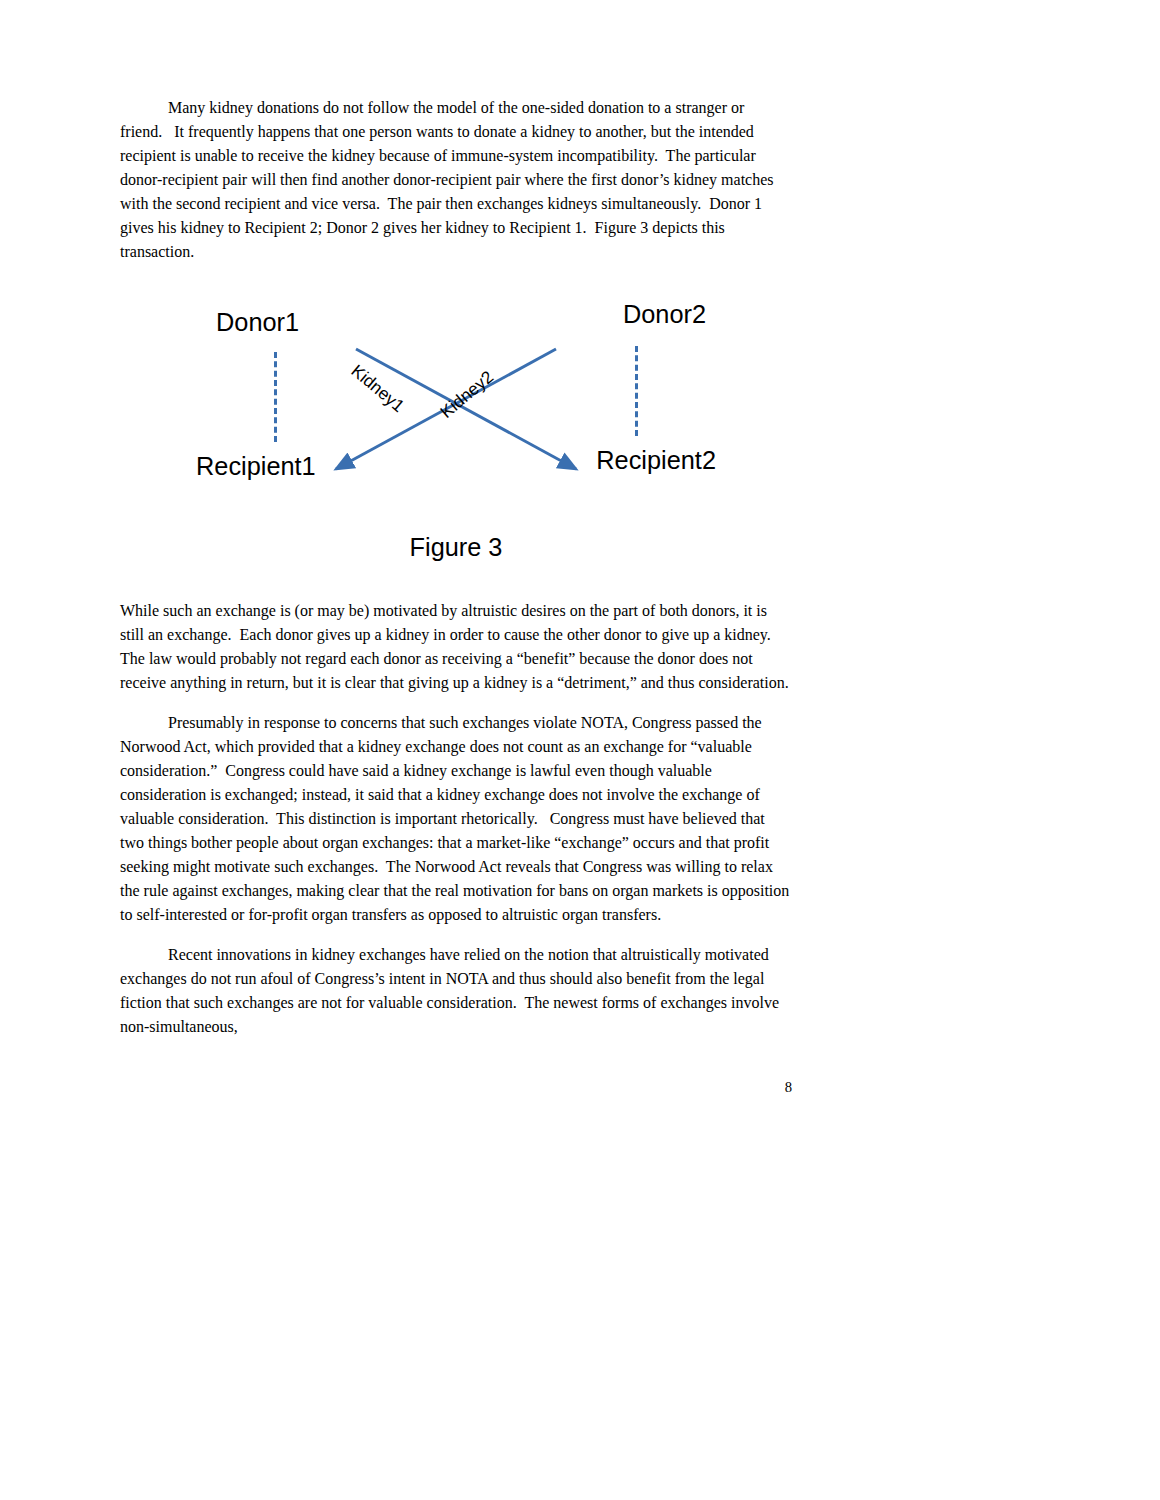Many kidney donations do not follow the model of the one-sided donation to a stranger or friend. It frequently happens that one person wants to donate a kidney to another, but the intended recipient is unable to receive the kidney because of immune-system incompatibility. The particular donor-recipient pair will then find another donor-recipient pair where the first donor’s kidney matches with the second recipient and vice versa. The pair then exchanges kidneys simultaneously. Donor 1 gives his kidney to Recipient 2; Donor 2 gives her kidney to Recipient 1. Figure 3 depicts this transaction.
Donor1 Donor2 Recipient1 Recipient2
Kidney1 Kidney2
Figure 3
While such an exchange is (or may be) motivated by altruistic desires on the part of both donors, it is still an exchange. Each donor gives up a kidney in order to cause the other donor to give up a kidney. The law would probably not regard each donor as receiving a “benefit” because the donor does not receive anything in return, but it is clear that giving up a kidney is a “detriment,” and thus consideration.
Presumably in response to concerns that such exchanges violate NOTA, Congress passed the Norwood Act, which provided that a kidney exchange does not count as an exchange for “valuable consideration.” Congress could have said a kidney exchange is lawful even though valuable consideration is exchanged; instead, it said that a kidney exchange does not involve the exchange of valuable consideration. This distinction is important rhetorically. Congress must have believed that two things bother people about organ exchanges: that a market-like “exchange” occurs and that profit seeking might motivate such exchanges. The Norwood Act reveals that Congress was willing to relax the rule against exchanges, making clear that the real motivation for bans on organ markets is opposition to self-interested or for-profit organ transfers as opposed to altruistic organ transfers.
Recent innovations in kidney exchanges have relied on the notion that altruistically motivated exchanges do not run afoul of Congress’s intent in NOTA and thus should also benefit from the legal fiction that such exchanges are not for valuable consideration. The newest forms of exchanges involve non-simultaneous,
8